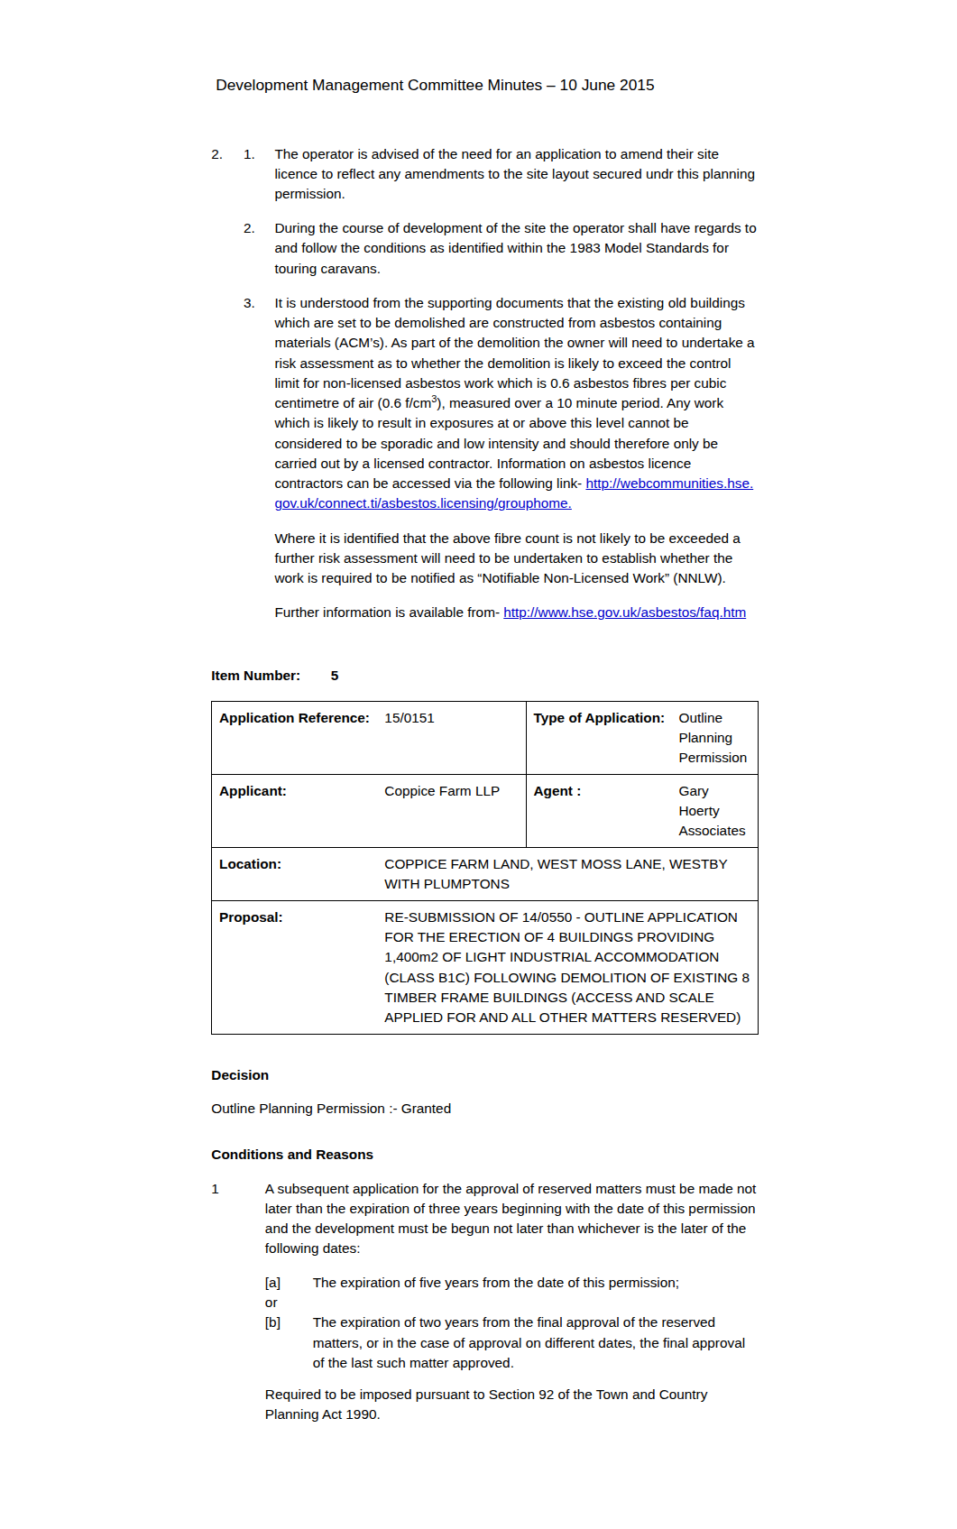Development Management Committee Minutes – 10 June 2015
2.
The operator is advised of the need for an application to amend their site licence to reflect any amendments to the site layout secured undr this planning permission.
During the course of development of the site the operator shall have regards to and follow the conditions as identified within the 1983 Model Standards for touring caravans.
It is understood from the supporting documents that the existing old buildings which are set to be demolished are constructed from asbestos containing materials (ACM’s). As part of the demolition the owner will need to undertake a risk assessment as to whether the demolition is likely to exceed the control limit for non-licensed asbestos work which is 0.6 asbestos fibres per cubic centimetre of air (0.6 f/cm3), measured over a 10 minute period. Any work which is likely to result in exposures at or above this level cannot be considered to be sporadic and low intensity and should therefore only be carried out by a licensed contractor. Information on asbestos licence contractors can be accessed via the following link- http://webcommunities.hse.gov.uk/connect.ti/asbestos.licensing/grouphome.
Where it is identified that the above fibre count is not likely to be exceeded a further risk assessment will need to be undertaken to establish whether the work is required to be notified as “Notifiable Non-Licensed Work” (NNLW).
Further information is available from- http://www.hse.gov.uk/asbestos/faq.htm
Item Number:5
| Application Reference: | 15/0151 | Type of Application: | Outline Planning Permission |
| Applicant: | Coppice Farm LLP | Agent : | Gary Hoerty Associates |
| Location: | COPPICE FARM LAND, WEST MOSS LANE, WESTBY WITH PLUMPTONS |
| Proposal: | RE-SUBMISSION OF 14/0550 - OUTLINE APPLICATION FOR THE ERECTION OF 4 BUILDINGS PROVIDING 1,400m2 OF LIGHT INDUSTRIAL ACCOMMODATION (CLASS B1C) FOLLOWING DEMOLITION OF EXISTING 8 TIMBER FRAME BUILDINGS (ACCESS AND SCALE APPLIED FOR AND ALL OTHER MATTERS RESERVED) |
Decision
Outline Planning Permission :- Granted
Conditions and Reasons
1
A subsequent application for the approval of reserved matters must be made not later than the expiration of three years beginning with the date of this permission and the development must be begun not later than whichever is the later of the following dates:
[a]
The expiration of five years from the date of this permission;
or
[b]
The expiration of two years from the final approval of the reserved matters, or in the case of approval on different dates, the final approval of the last such matter approved.
Required to be imposed pursuant to Section 92 of the Town and Country Planning Act 1990.